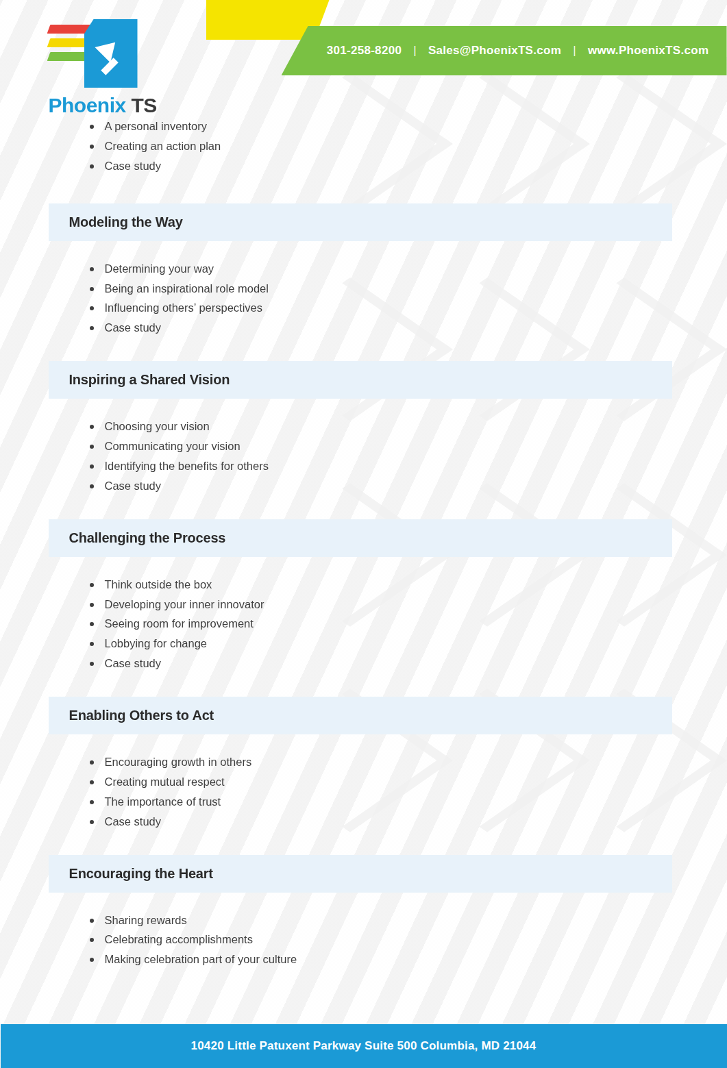301-258-8200 | Sales@PhoenixTS.com | www.PhoenixTS.com
Phoenix TS
A personal inventory
Creating an action plan
Case study
Modeling the Way
Determining your way
Being an inspirational role model
Influencing others’ perspectives
Case study
Inspiring a Shared Vision
Choosing your vision
Communicating your vision
Identifying the benefits for others
Case study
Challenging the Process
Think outside the box
Developing your inner innovator
Seeing room for improvement
Lobbying for change
Case study
Enabling Others to Act
Encouraging growth in others
Creating mutual respect
The importance of trust
Case study
Encouraging the Heart
Sharing rewards
Celebrating accomplishments
Making celebration part of your culture
10420 Little Patuxent Parkway Suite 500 Columbia, MD 21044